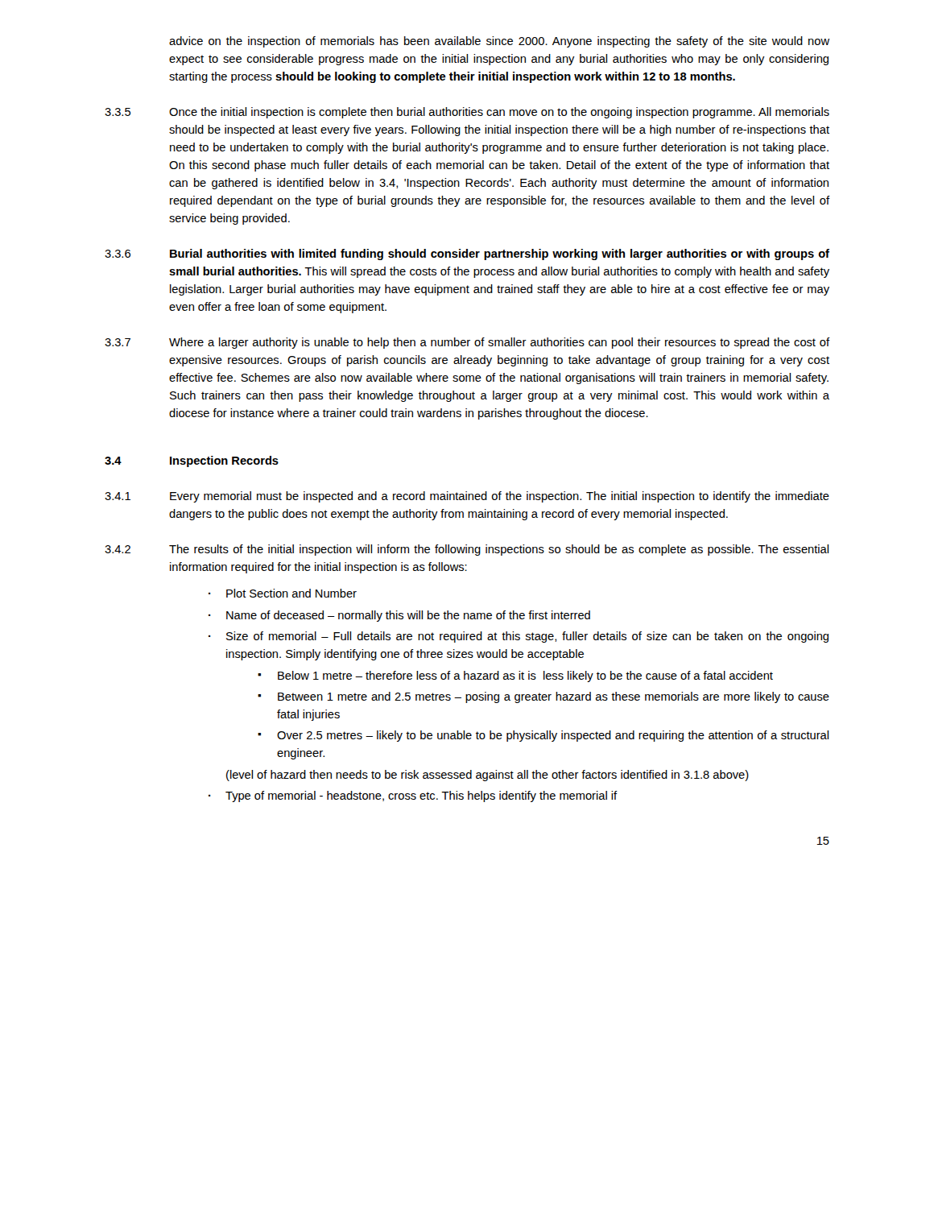advice on the inspection of memorials has been available since 2000. Anyone inspecting the safety of the site would now expect to see considerable progress made on the initial inspection and any burial authorities who may be only considering starting the process should be looking to complete their initial inspection work within 12 to 18 months.
3.3.5
Once the initial inspection is complete then burial authorities can move on to the ongoing inspection programme. All memorials should be inspected at least every five years. Following the initial inspection there will be a high number of re-inspections that need to be undertaken to comply with the burial authority's programme and to ensure further deterioration is not taking place. On this second phase much fuller details of each memorial can be taken. Detail of the extent of the type of information that can be gathered is identified below in 3.4, 'Inspection Records'. Each authority must determine the amount of information required dependant on the type of burial grounds they are responsible for, the resources available to them and the level of service being provided.
3.3.6
Burial authorities with limited funding should consider partnership working with larger authorities or with groups of small burial authorities. This will spread the costs of the process and allow burial authorities to comply with health and safety legislation. Larger burial authorities may have equipment and trained staff they are able to hire at a cost effective fee or may even offer a free loan of some equipment.
3.3.7
Where a larger authority is unable to help then a number of smaller authorities can pool their resources to spread the cost of expensive resources. Groups of parish councils are already beginning to take advantage of group training for a very cost effective fee. Schemes are also now available where some of the national organisations will train trainers in memorial safety. Such trainers can then pass their knowledge throughout a larger group at a very minimal cost. This would work within a diocese for instance where a trainer could train wardens in parishes throughout the diocese.
3.4
Inspection Records
3.4.1
Every memorial must be inspected and a record maintained of the inspection. The initial inspection to identify the immediate dangers to the public does not exempt the authority from maintaining a record of every memorial inspected.
3.4.2
The results of the initial inspection will inform the following inspections so should be as complete as possible. The essential information required for the initial inspection is as follows:
Plot Section and Number
Name of deceased – normally this will be the name of the first interred
Size of memorial – Full details are not required at this stage, fuller details of size can be taken on the ongoing inspection. Simply identifying one of three sizes would be acceptable
Below 1 metre – therefore less of a hazard as it is less likely to be the cause of a fatal accident
Between 1 metre and 2.5 metres – posing a greater hazard as these memorials are more likely to cause fatal injuries
Over 2.5 metres – likely to be unable to be physically inspected and requiring the attention of a structural engineer.
(level of hazard then needs to be risk assessed against all the other factors identified in 3.1.8 above)
Type of memorial - headstone, cross etc. This helps identify the memorial if
15